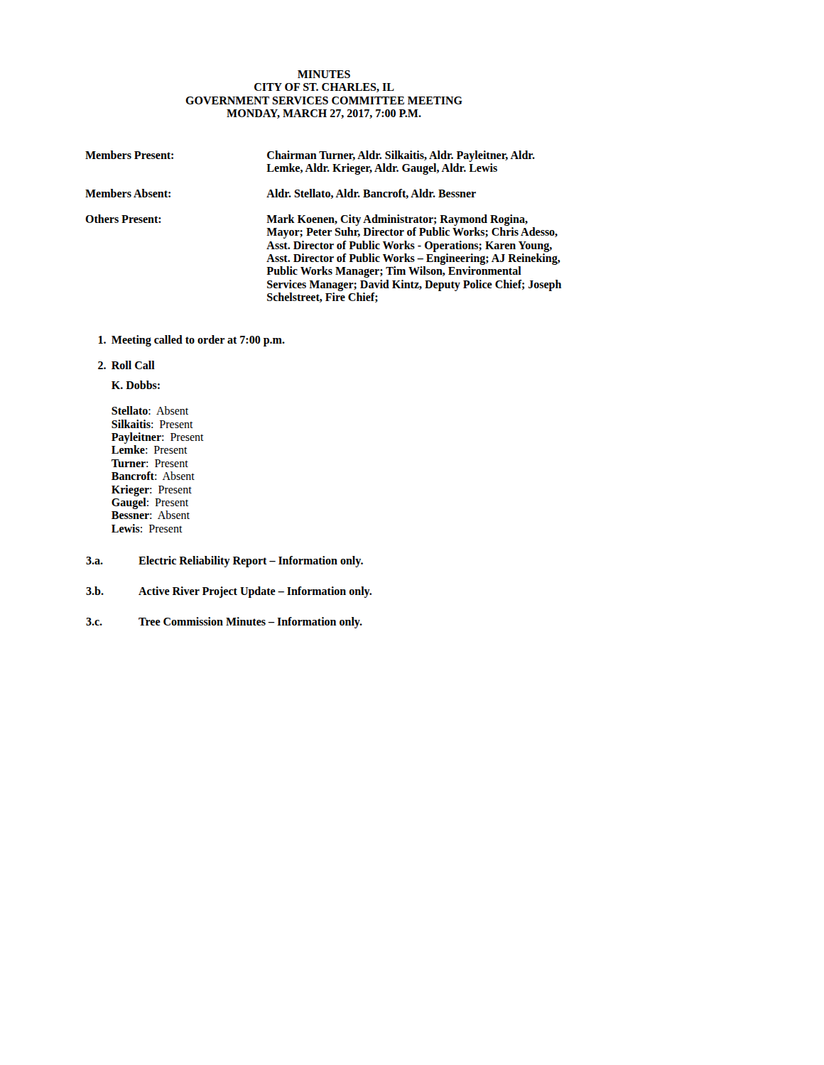MINUTES
CITY OF ST. CHARLES, IL
GOVERNMENT SERVICES COMMITTEE MEETING
MONDAY, MARCH 27, 2017, 7:00 P.M.
| Members Present: | Chairman Turner, Aldr. Silkaitis, Aldr. Payleitner, Aldr. Lemke, Aldr. Krieger, Aldr. Gaugel, Aldr. Lewis |
| Members Absent: | Aldr. Stellato, Aldr. Bancroft, Aldr. Bessner |
| Others Present: | Mark Koenen, City Administrator; Raymond Rogina, Mayor; Peter Suhr, Director of Public Works; Chris Adesso, Asst. Director of Public Works - Operations; Karen Young, Asst. Director of Public Works – Engineering; AJ Reineking, Public Works Manager; Tim Wilson, Environmental Services Manager; David Kintz, Deputy Police Chief; Joseph Schelstreet, Fire Chief; |
Meeting called to order at 7:00 p.m.
Roll Call
K. Dobbs:
Stellato: Absent
Silkaitis: Present
Payleitner: Present
Lemke: Present
Turner: Present
Bancroft: Absent
Krieger: Present
Gaugel: Present
Bessner: Absent
Lewis: Present
| 3.a. | Electric Reliability Report – Information only. |
| 3.b. | Active River Project Update – Information only. |
| 3.c. | Tree Commission Minutes – Information only. |